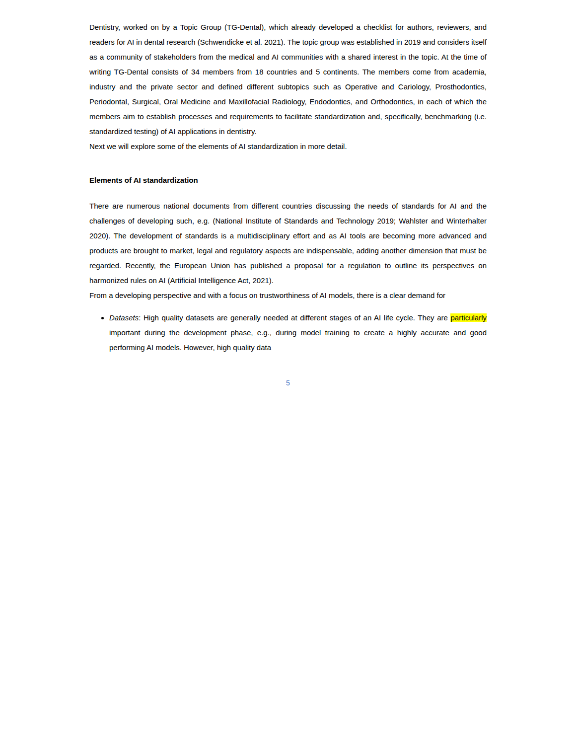Dentistry, worked on by a Topic Group (TG-Dental), which already developed a checklist for authors, reviewers, and readers for AI in dental research (Schwendicke et al. 2021). The topic group was established in 2019 and considers itself as a community of stakeholders from the medical and AI communities with a shared interest in the topic. At the time of writing TG-Dental consists of 34 members from 18 countries and 5 continents. The members come from academia, industry and the private sector and defined different subtopics such as Operative and Cariology, Prosthodontics, Periodontal, Surgical, Oral Medicine and Maxillofacial Radiology, Endodontics, and Orthodontics, in each of which the members aim to establish processes and requirements to facilitate standardization and, specifically, benchmarking (i.e. standardized testing) of AI applications in dentistry.
Next we will explore some of the elements of AI standardization in more detail.
Elements of AI standardization
There are numerous national documents from different countries discussing the needs of standards for AI and the challenges of developing such, e.g. (National Institute of Standards and Technology 2019; Wahlster and Winterhalter 2020). The development of standards is a multidisciplinary effort and as AI tools are becoming more advanced and products are brought to market, legal and regulatory aspects are indispensable, adding another dimension that must be regarded. Recently, the European Union has published a proposal for a regulation to outline its perspectives on harmonized rules on AI (Artificial Intelligence Act, 2021).
From a developing perspective and with a focus on trustworthiness of AI models, there is a clear demand for
Datasets: High quality datasets are generally needed at different stages of an AI life cycle. They are particularly important during the development phase, e.g., during model training to create a highly accurate and good performing AI models. However, high quality data
5